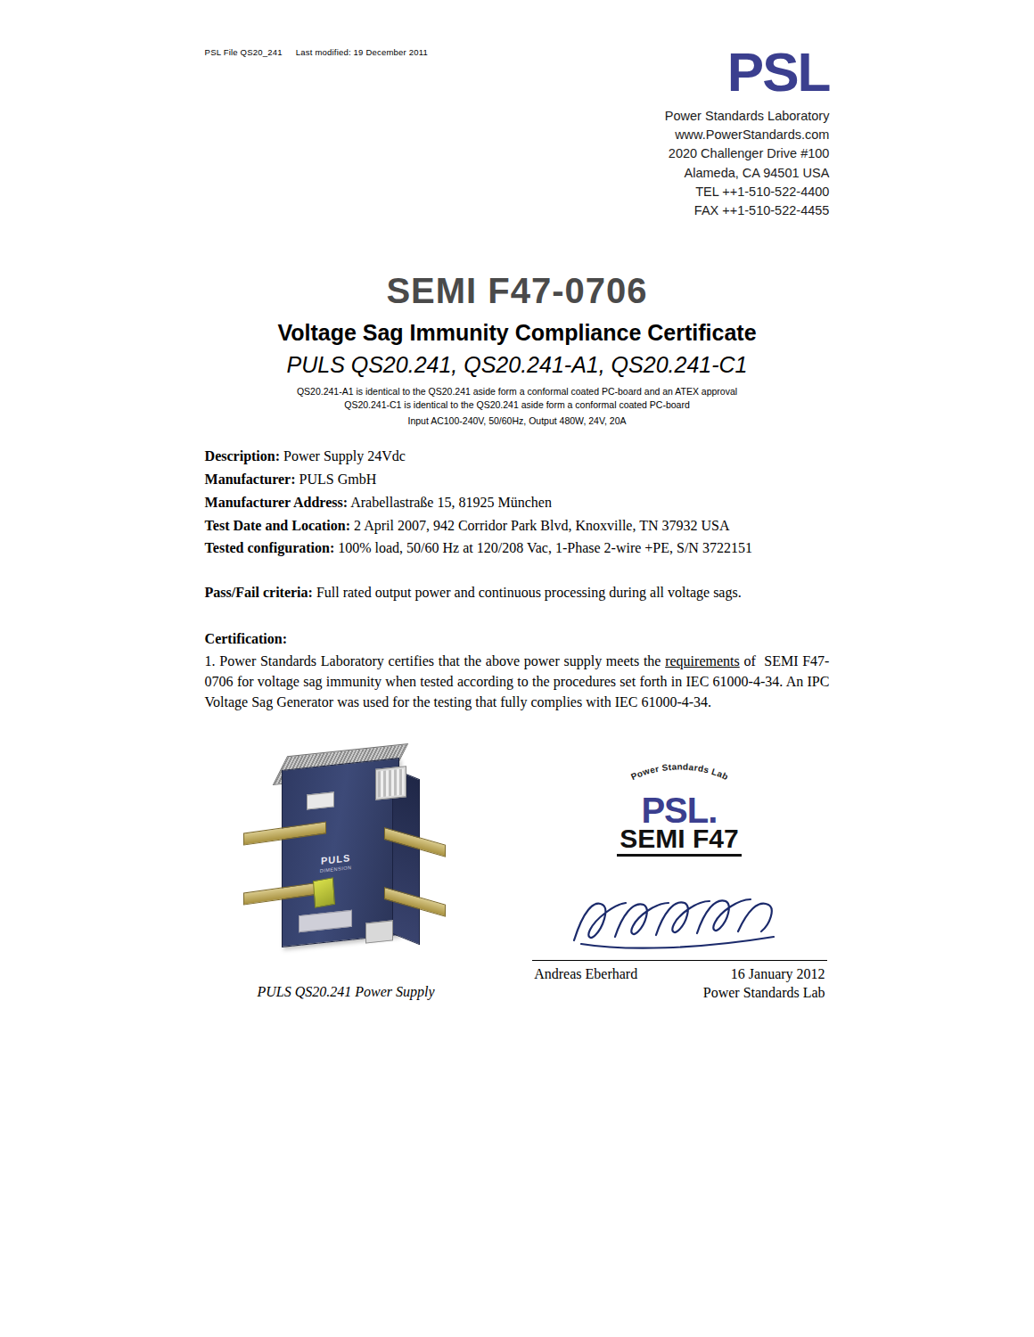PSL File QS20_241 Last modified: 19 December 2011
PSL
Power Standards Laboratory
www.PowerStandards.com
2020 Challenger Drive #100
Alameda, CA 94501 USA
TEL ++1-510-522-4400
FAX ++1-510-522-4455
SEMI F47-0706
Voltage Sag Immunity Compliance Certificate
PULS QS20.241, QS20.241-A1, QS20.241-C1
QS20.241-A1 is identical to the QS20.241 aside form a conformal coated PC-board and an ATEX approval
QS20.241-C1 is identical to the QS20.241 aside form a conformal coated PC-board
Input AC100-240V, 50/60Hz, Output 480W, 24V, 20A
Description: Power Supply 24Vdc
Manufacturer: PULS GmbH
Manufacturer Address: Arabellastraße 15, 81925 München
Test Date and Location: 2 April 2007, 942 Corridor Park Blvd, Knoxville, TN 37932 USA
Tested configuration: 100% load, 50/60 Hz at 120/208 Vac, 1-Phase 2-wire +PE, S/N 3722151
Pass/Fail criteria: Full rated output power and continuous processing during all voltage sags.
Certification:
1. Power Standards Laboratory certifies that the above power supply meets the requirements of SEMI F47-0706 for voltage sag immunity when tested according to the procedures set forth in IEC 61000-4-34. An IPC Voltage Sag Generator was used for the testing that fully complies with IEC 61000-4-34.
PULSDIMENSION
PULS QS20.241 Power Supply
Power Standards Lab
PSL.
SEMI F47
Andreas Eberhard 16 January 2012
Power Standards Lab